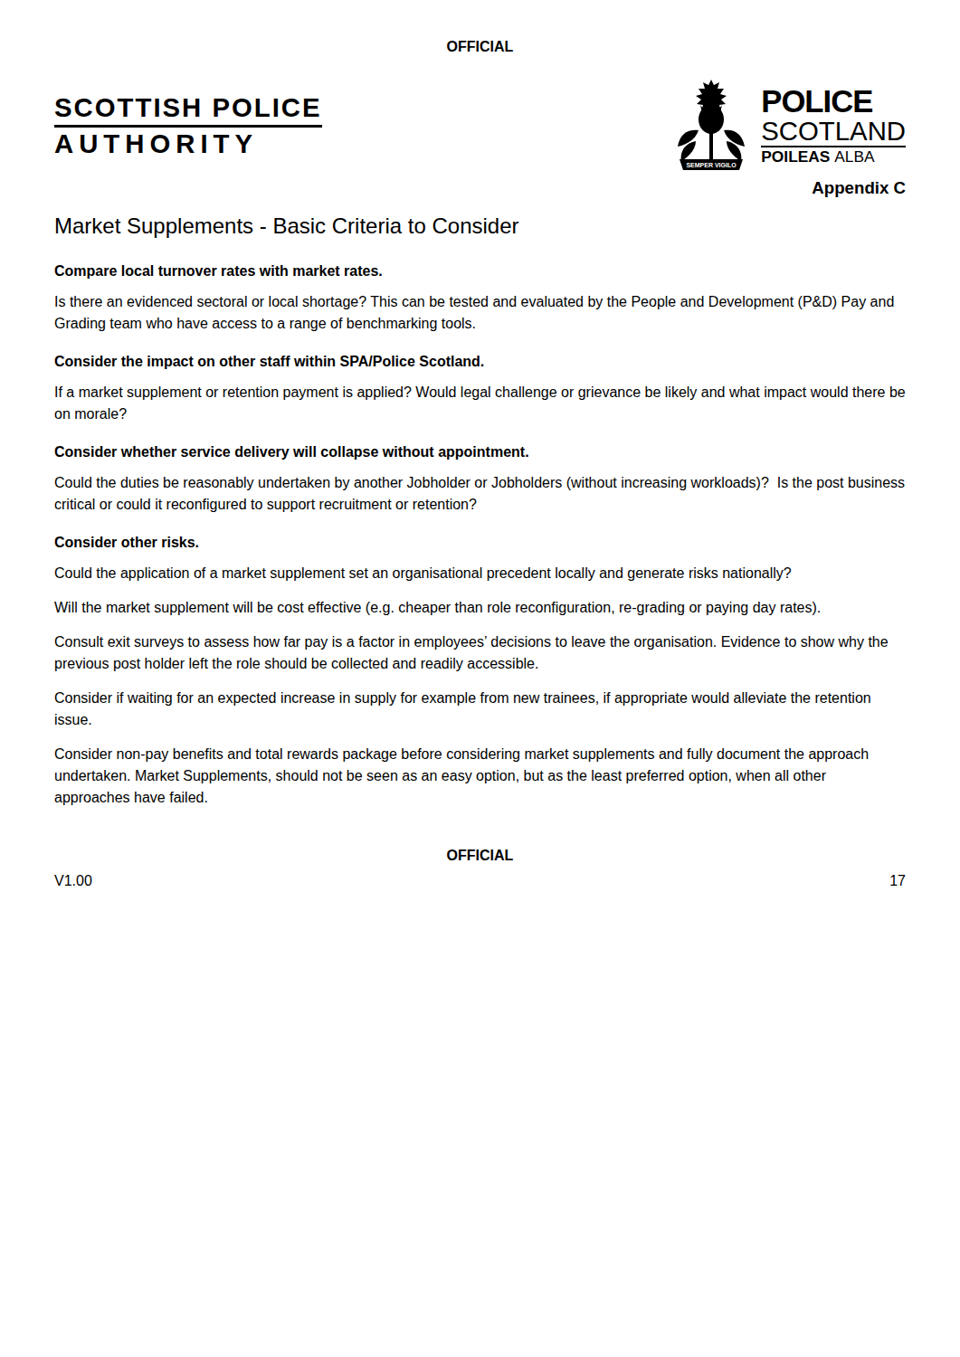OFFICIAL
SCOTTISH POLICE AUTHORITY
SEMPER VIGILO
POLICE SCOTLAND POILEAS ALBA
Appendix C
Market Supplements - Basic Criteria to Consider
Compare local turnover rates with market rates.
Is there an evidenced sectoral or local shortage? This can be tested and evaluated by the People and Development (P&D) Pay and Grading team who have access to a range of benchmarking tools.
Consider the impact on other staff within SPA/Police Scotland.
If a market supplement or retention payment is applied? Would legal challenge or grievance be likely and what impact would there be on morale?
Consider whether service delivery will collapse without appointment.
Could the duties be reasonably undertaken by another Jobholder or Jobholders (without increasing workloads)? Is the post business critical or could it reconfigured to support recruitment or retention?
Consider other risks.
Could the application of a market supplement set an organisational precedent locally and generate risks nationally?
Will the market supplement will be cost effective (e.g. cheaper than role reconfiguration, re-grading or paying day rates).
Consult exit surveys to assess how far pay is a factor in employees’ decisions to leave the organisation. Evidence to show why the previous post holder left the role should be collected and readily accessible.
Consider if waiting for an expected increase in supply for example from new trainees, if appropriate would alleviate the retention issue.
Consider non-pay benefits and total rewards package before considering market supplements and fully document the approach undertaken. Market Supplements, should not be seen as an easy option, but as the least preferred option, when all other approaches have failed.
OFFICIAL
V1.00 17